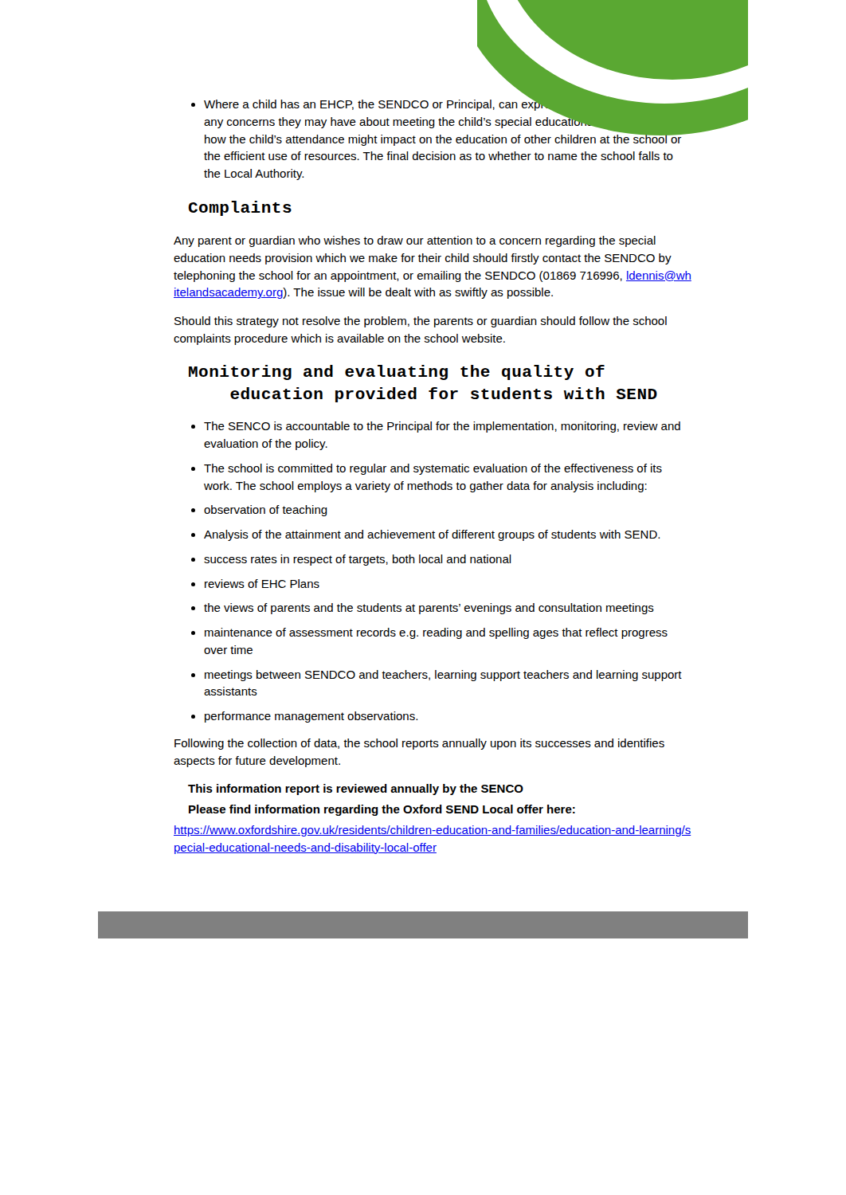Where a child has an EHCP, the SENDCO or Principal, can express to the Local Authority any concerns they may have about meeting the child’s special educational needs or about how the child’s attendance might impact on the education of other children at the school or the efficient use of resources. The final decision as to whether to name the school falls to the Local Authority.
Complaints
Any parent or guardian who wishes to draw our attention to a concern regarding the special education needs provision which we make for their child should firstly contact the SENDCO by telephoning the school for an appointment, or emailing the SENDCO (01869 716996, ldennis@whitelandsacademy.org). The issue will be dealt with as swiftly as possible.
Should this strategy not resolve the problem, the parents or guardian should follow the school complaints procedure which is available on the school website.
Monitoring and evaluating the quality of
education provided for students with SEND
The SENCO is accountable to the Principal for the implementation, monitoring, review and evaluation of the policy.
The school is committed to regular and systematic evaluation of the effectiveness of its work. The school employs a variety of methods to gather data for analysis including:
observation of teaching
Analysis of the attainment and achievement of different groups of students with SEND.
success rates in respect of targets, both local and national
reviews of EHC Plans
the views of parents and the students at parents’ evenings and consultation meetings
maintenance of assessment records e.g. reading and spelling ages that reflect progress over time
meetings between SENDCO and teachers, learning support teachers and learning support assistants
performance management observations.
Following the collection of data, the school reports annually upon its successes and identifies aspects for future development.
This information report is reviewed annually by the SENCO
Please find information regarding the Oxford SEND Local offer here:
https://www.oxfordshire.gov.uk/residents/children-education-and-families/education-and-learning/special-educational-needs-and-disability-local-offer